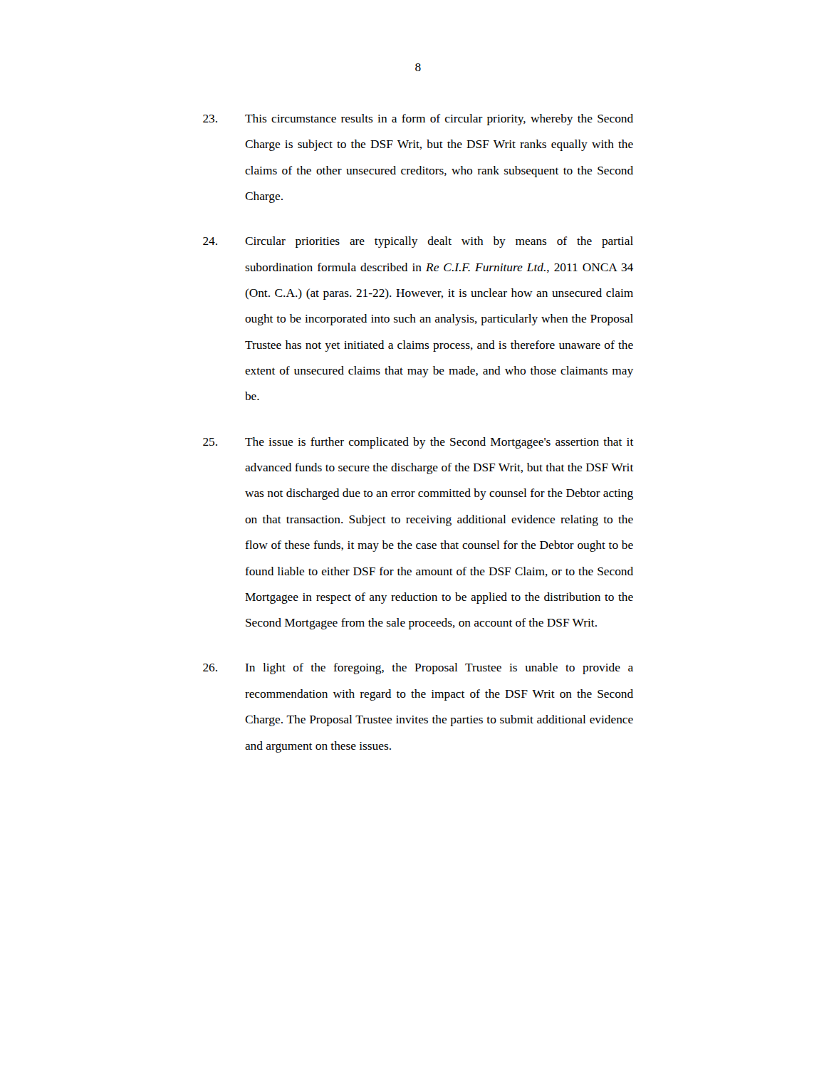8
This circumstance results in a form of circular priority, whereby the Second Charge is subject to the DSF Writ, but the DSF Writ ranks equally with the claims of the other unsecured creditors, who rank subsequent to the Second Charge.
Circular priorities are typically dealt with by means of the partial subordination formula described in Re C.I.F. Furniture Ltd., 2011 ONCA 34 (Ont. C.A.) (at paras. 21-22). However, it is unclear how an unsecured claim ought to be incorporated into such an analysis, particularly when the Proposal Trustee has not yet initiated a claims process, and is therefore unaware of the extent of unsecured claims that may be made, and who those claimants may be.
The issue is further complicated by the Second Mortgagee's assertion that it advanced funds to secure the discharge of the DSF Writ, but that the DSF Writ was not discharged due to an error committed by counsel for the Debtor acting on that transaction. Subject to receiving additional evidence relating to the flow of these funds, it may be the case that counsel for the Debtor ought to be found liable to either DSF for the amount of the DSF Claim, or to the Second Mortgagee in respect of any reduction to be applied to the distribution to the Second Mortgagee from the sale proceeds, on account of the DSF Writ.
In light of the foregoing, the Proposal Trustee is unable to provide a recommendation with regard to the impact of the DSF Writ on the Second Charge. The Proposal Trustee invites the parties to submit additional evidence and argument on these issues.